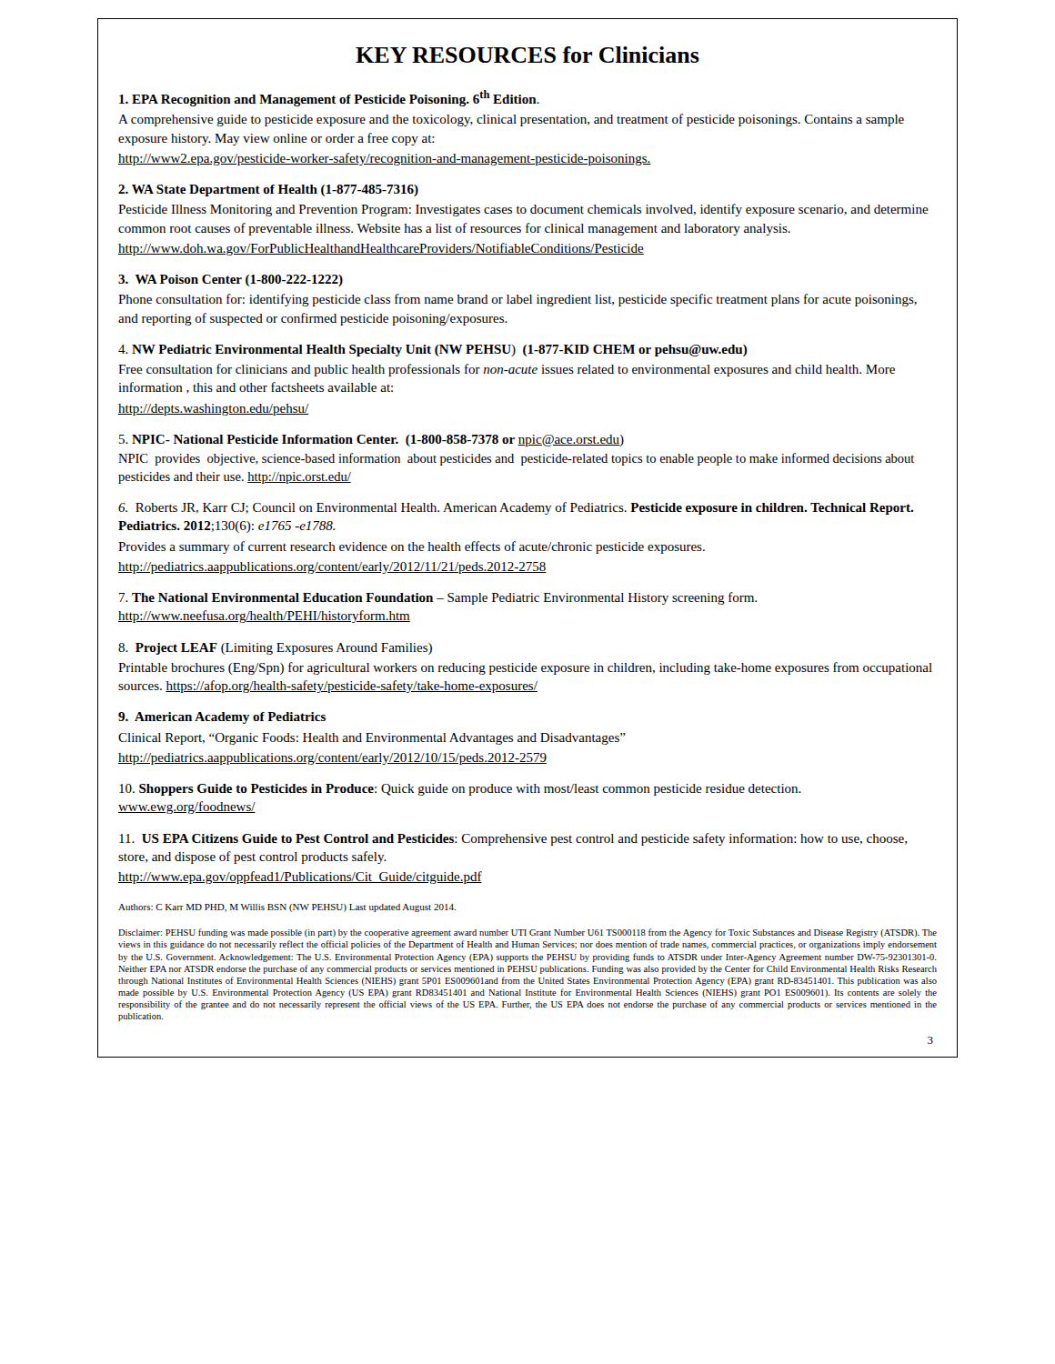KEY RESOURCES for Clinicians
1. EPA Recognition and Management of Pesticide Poisoning. 6th Edition.
A comprehensive guide to pesticide exposure and the toxicology, clinical presentation, and treatment of pesticide poisonings. Contains a sample exposure history. May view online or order a free copy at:
http://www2.epa.gov/pesticide‑worker‑safety/recognition‑and‑management‑pesticide‑poisonings.
2. WA State Department of Health (1‑877‑485‑7316)
Pesticide Illness Monitoring and Prevention Program: Investigates cases to document chemicals involved, identify exposure scenario, and determine common root causes of preventable illness. Website has a list of resources for clinical management and laboratory analysis.
http://www.doh.wa.gov/ForPublicHealthandHealthcareProviders/NotifiableConditions/Pesticide
3. WA Poison Center (1‑800‑222‑1222)
Phone consultation for: identifying pesticide class from name brand or label ingredient list, pesticide specific treatment plans for acute poisonings, and reporting of suspected or confirmed pesticide poisoning/exposures.
4. NW Pediatric Environmental Health Specialty Unit (NW PEHSU) (1‑877‑KID CHEM or pehsu@uw.edu)
Free consultation for clinicians and public health professionals for non-acute issues related to environmental exposures and child health. More information , this and other factsheets available at:
http://depts.washington.edu/pehsu/
5. NPIC‑ National Pesticide Information Center. (1‑800-858‑7378 or npic@ace.orst.edu)
NPIC provides objective, science‑based information about pesticides and pesticide‑related topics to enable people to make informed decisions about pesticides and their use. http://npic.orst.edu/
6. Roberts JR, Karr CJ; Council on Environmental Health. American Academy of Pediatrics. Pesticide exposure in children. Technical Report. Pediatrics. 2012;130(6): e1765 ‑e1788.
Provides a summary of current research evidence on the health effects of acute/chronic pesticide exposures.
http://pediatrics.aappublications.org/content/early/2012/11/21/peds.2012-2758
7. The National Environmental Education Foundation – Sample Pediatric Environmental History screening form. http://www.neefusa.org/health/PEHI/historyform.htm
8. Project LEAF (Limiting Exposures Around Families)
Printable brochures (Eng/Spn) for agricultural workers on reducing pesticide exposure in children, including take-home exposures from occupational sources. https://afop.org/health-safety/pesticide-safety/take-home-exposures/
9. American Academy of Pediatrics
Clinical Report, “Organic Foods: Health and Environmental Advantages and Disadvantages”
http://pediatrics.aappublications.org/content/early/2012/10/15/peds.2012-2579
10. Shoppers Guide to Pesticides in Produce: Quick guide on produce with most/least common pesticide residue detection. www.ewg.org/foodnews/
11. US EPA Citizens Guide to Pest Control and Pesticides: Comprehensive pest control and pesticide safety information: how to use, choose, store, and dispose of pest control products safely.
http://www.epa.gov/oppfead1/Publications/Cit_Guide/citguide.pdf
Authors: C Karr MD PHD, M Willis BSN (NW PEHSU) Last updated August 2014.
Disclaimer: PEHSU funding was made possible (in part) by the cooperative agreement award number UTI Grant Number U61 TS000118 from the Agency for Toxic Substances and Disease Registry (ATSDR). The views in this guidance do not necessarily reflect the official policies of the Department of Health and Human Services; nor does mention of trade names, commercial practices, or organizations imply endorsement by the U.S. Government. Acknowledgement: The U.S. Environmental Protection Agency (EPA) supports the PEHSU by providing funds to ATSDR under Inter-Agency Agreement number DW-75-92301301-0. Neither EPA nor ATSDR endorse the purchase of any commercial products or services mentioned in PEHSU publications. Funding was also provided by the Center for Child Environmental Health Risks Research through National Institutes of Environmental Health Sciences (NIEHS) grant 5P01 ES009601and from the United States Environmental Protection Agency (EPA) grant RD-83451401. This publication was also made possible by U.S. Environmental Protection Agency (US EPA) grant RD83451401 and National Institute for Environmental Health Sciences (NIEHS) grant PO1 ES009601). Its contents are solely the responsibility of the grantee and do not necessarily represent the official views of the US EPA. Further, the US EPA does not endorse the purchase of any commercial products or services mentioned in the publication.
3